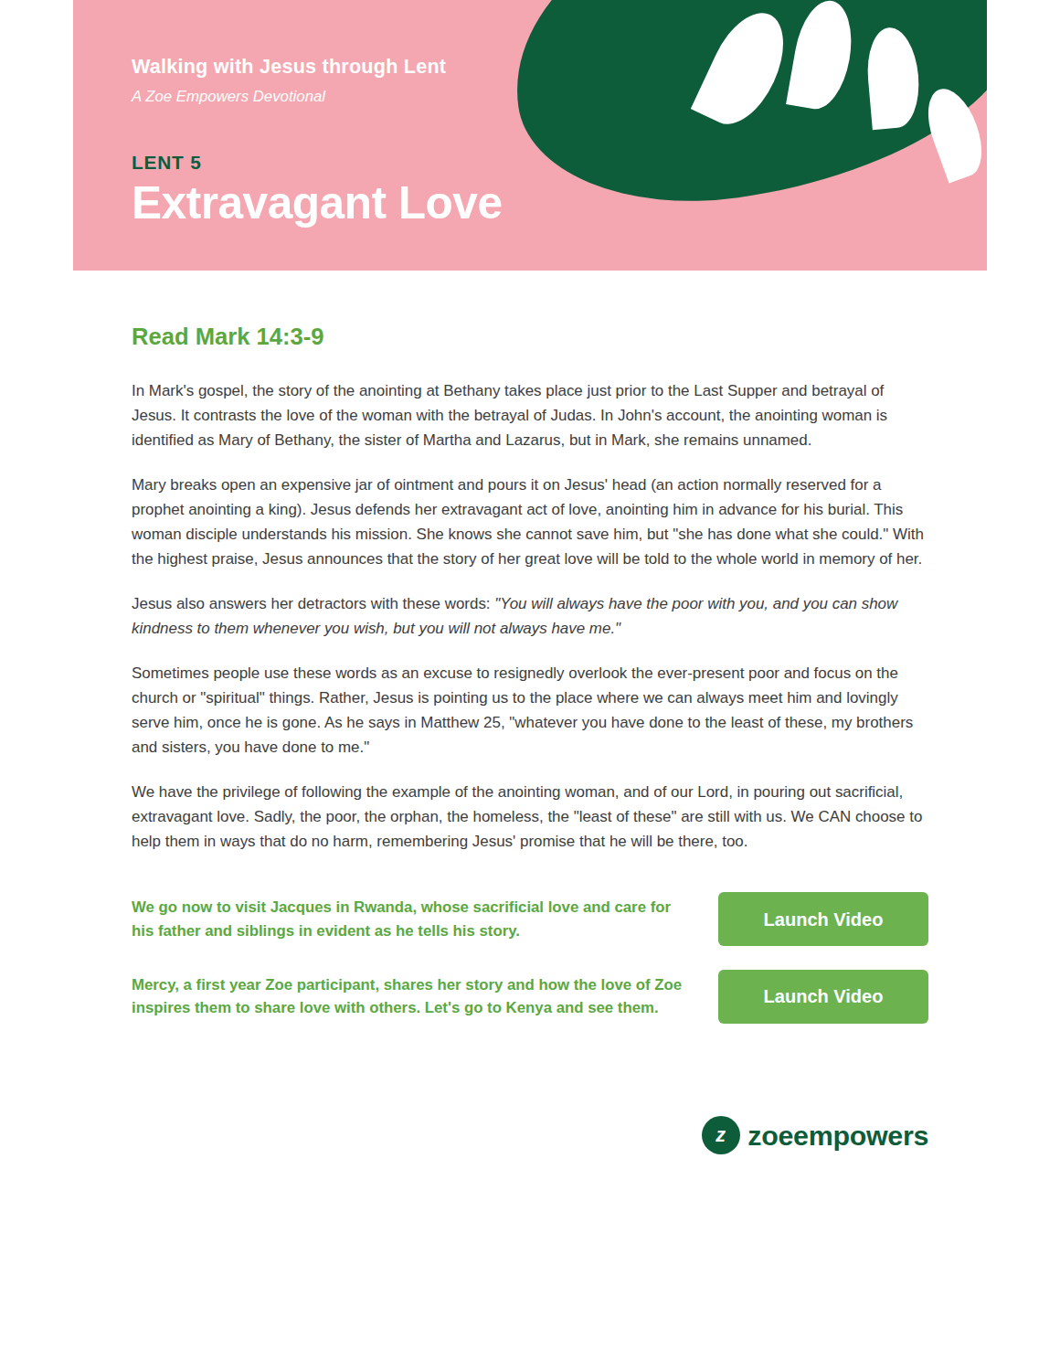Walking with Jesus through Lent
A Zoe Empowers Devotional
LENT 5
Extravagant Love
Read Mark 14:3-9
In Mark's gospel, the story of the anointing at Bethany takes place just prior to the Last Supper and betrayal of Jesus. It contrasts the love of the woman with the betrayal of Judas. In John's account, the anointing woman is identified as Mary of Bethany, the sister of Martha and Lazarus, but in Mark, she remains unnamed.
Mary breaks open an expensive jar of ointment and pours it on Jesus' head (an action normally reserved for a prophet anointing a king). Jesus defends her extravagant act of love, anointing him in advance for his burial. This woman disciple understands his mission. She knows she cannot save him, but "she has done what she could." With the highest praise, Jesus announces that the story of her great love will be told to the whole world in memory of her.
Jesus also answers her detractors with these words: "You will always have the poor with you, and you can show kindness to them whenever you wish, but you will not always have me."
Sometimes people use these words as an excuse to resignedly overlook the ever-present poor and focus on the church or "spiritual" things. Rather, Jesus is pointing us to the place where we can always meet him and lovingly serve him, once he is gone. As he says in Matthew 25, "whatever you have done to the least of these, my brothers and sisters, you have done to me."
We have the privilege of following the example of the anointing woman, and of our Lord, in pouring out sacrificial, extravagant love. Sadly, the poor, the orphan, the homeless, the "least of these" are still with us. We CAN choose to help them in ways that do no harm, remembering Jesus' promise that he will be there, too.
We go now to visit Jacques in Rwanda, whose sacrificial love and care for his father and siblings in evident as he tells his story.
Launch Video
Mercy, a first year Zoe participant, shares her story and how the love of Zoe inspires them to share love with others. Let's go to Kenya and see them.
Launch Video
z zoeempowers